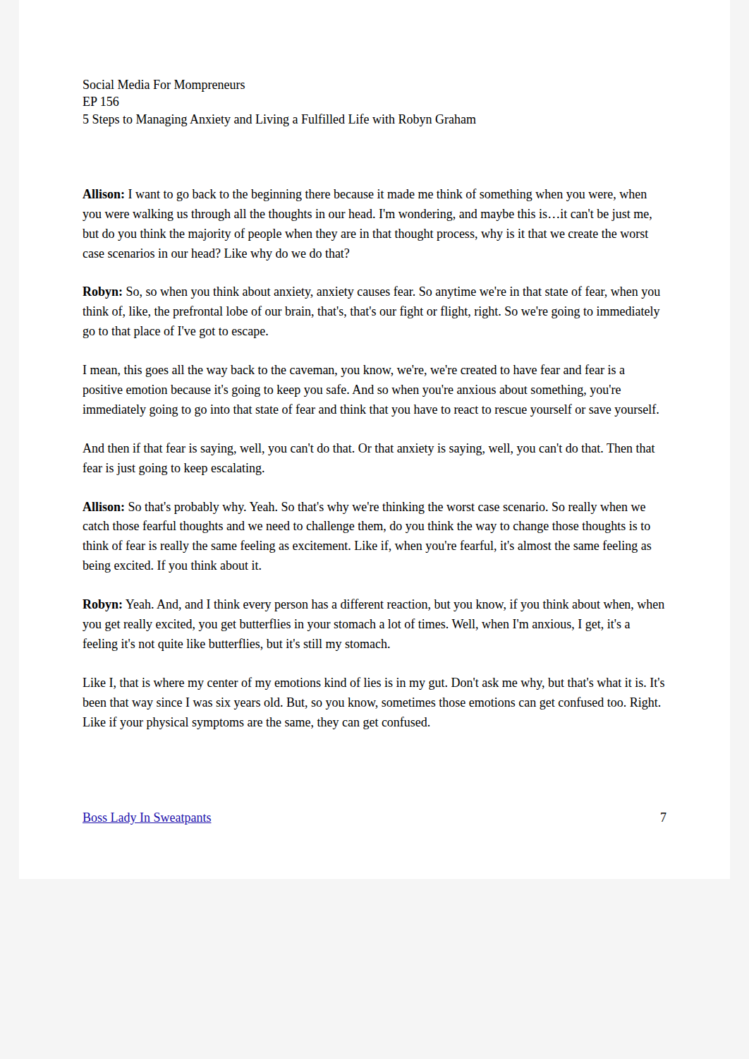Social Media For Mompreneurs
EP 156
5 Steps to Managing Anxiety and Living a Fulfilled Life with Robyn Graham
Allison: I want to go back to the beginning there because it made me think of something when you were, when you were walking us through all the thoughts in our head. I'm wondering, and maybe this is…it can't be just me, but do you think the majority of people when they are in that thought process, why is it that we create the worst case scenarios in our head? Like why do we do that?
Robyn: So, so when you think about anxiety, anxiety causes fear. So anytime we're in that state of fear, when you think of, like, the prefrontal lobe of our brain, that's, that's our fight or flight, right. So we're going to immediately go to that place of I've got to escape.
I mean, this goes all the way back to the caveman, you know, we're, we're created to have fear and fear is a positive emotion because it's going to keep you safe. And so when you're anxious about something, you're immediately going to go into that state of fear and think that you have to react to rescue yourself or save yourself.
And then if that fear is saying, well, you can't do that. Or that anxiety is saying, well, you can't do that. Then that fear is just going to keep escalating.
Allison: So that's probably why. Yeah. So that's why we're thinking the worst case scenario. So really when we catch those fearful thoughts and we need to challenge them, do you think the way to change those thoughts is to think of fear is really the same feeling as excitement. Like if, when you're fearful, it's almost the same feeling as being excited. If you think about it.
Robyn: Yeah. And, and I think every person has a different reaction, but you know, if you think about when, when you get really excited, you get butterflies in your stomach a lot of times. Well, when I'm anxious, I get, it's a feeling it's not quite like butterflies, but it's still my stomach.
Like I, that is where my center of my emotions kind of lies is in my gut. Don't ask me why, but that's what it is. It's been that way since I was six years old. But, so you know, sometimes those emotions can get confused too. Right. Like if your physical symptoms are the same, they can get confused.
Boss Lady In Sweatpants 7